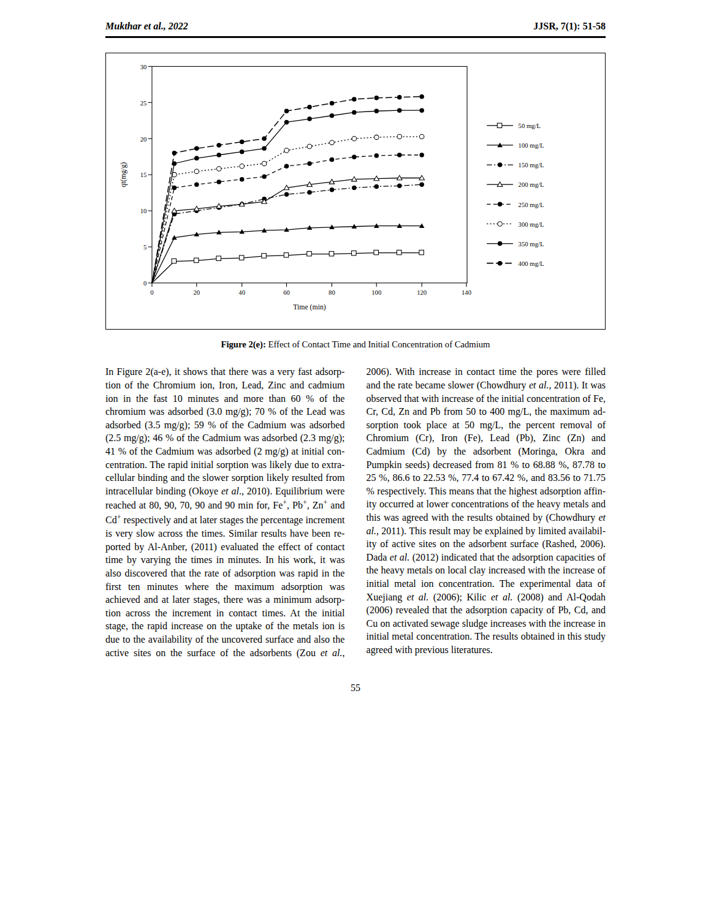Mukthar et al., 2022 JJSR, 7(1): 51-58
Effect of Contact Time and Initial Concentration of Cadmium Line chart of adsorption capacity qt (mg/g) versus time (min) for initial cadmium concentrations of 50, 100, 150, 200, 250, 300, 350 and 400 mg/L. All curves rise steeply within the first 10 minutes and then plateau, with higher initial concentrations giving higher qt values up to about 26 mg/g at 400 mg/L. 30 25 20 15 10 5 0 0 20 40 60 80 100 120 140 Time (min) qt(mg/g) 50 mg/L 100 mg/L 150 mg/L 200 mg/L 250 mg/L 300 mg/L 350 mg/L 400 mg/L
Figure 2(e): Effect of Contact Time and Initial Concentration of Cadmium
In Figure 2(a-e), it shows that there was a very fast adsorption of the Chromium ion, Iron, Lead, Zinc and cadmium ion in the fast 10 minutes and more than 60 % of the chromium was adsorbed (3.0 mg/g); 70 % of the Lead was adsorbed (3.5 mg/g); 59 % of the Cadmium was adsorbed (2.5 mg/g); 46 % of the Cadmium was adsorbed (2.3 mg/g); 41 % of the Cadmium was adsorbed (2 mg/g) at initial concentration. The rapid initial sorption was likely due to extra-cellular binding and the slower sorption likely resulted from intracellular binding (Okoye et al., 2010). Equilibrium were reached at 80, 90, 70, 90 and 90 min for, Fe+, Pb+, Zn+ and Cd+ respectively and at later stages the percentage increment is very slow across the times. Similar results have been reported by Al-Anber, (2011) evaluated the effect of contact time by varying the times in minutes. In his work, it was also discovered that the rate of adsorption was rapid in the first ten minutes where the maximum adsorption was achieved and at later stages, there was a minimum adsorption across the increment in contact times. At the initial stage, the rapid increase on the uptake of the metals ion is due to the availability of the uncovered surface and also the active sites on the surface of the adsorbents (Zou et al., 2006). With increase in contact time the pores were filled and the rate became slower (Chowdhury et al., 2011). It was observed that with increase of the initial concentration of Fe, Cr, Cd, Zn and Pb from 50 to 400 mg/L, the maximum adsorption took place at 50 mg/L, the percent removal of Chromium (Cr), Iron (Fe), Lead (Pb), Zinc (Zn) and Cadmium (Cd) by the adsorbent (Moringa, Okra and Pumpkin seeds) decreased from 81 % to 68.88 %, 87.78 to 25 %, 86.6 to 22.53 %, 77.4 to 67.42 %, and 83.56 to 71.75 % respectively. This means that the highest adsorption affinity occurred at lower concentrations of the heavy metals and this was agreed with the results obtained by (Chowdhury et al., 2011). This result may be explained by limited availability of active sites on the adsorbent surface (Rashed, 2006). Dada et al. (2012) indicated that the adsorption capacities of the heavy metals on local clay increased with the increase of initial metal ion concentration. The experimental data of Xuejiang et al. (2006); Kilic et al. (2008) and Al-Qodah (2006) revealed that the adsorption capacity of Pb, Cd, and Cu on activated sewage sludge increases with the increase in initial metal concentration. The results obtained in this study agreed with previous literatures.
55